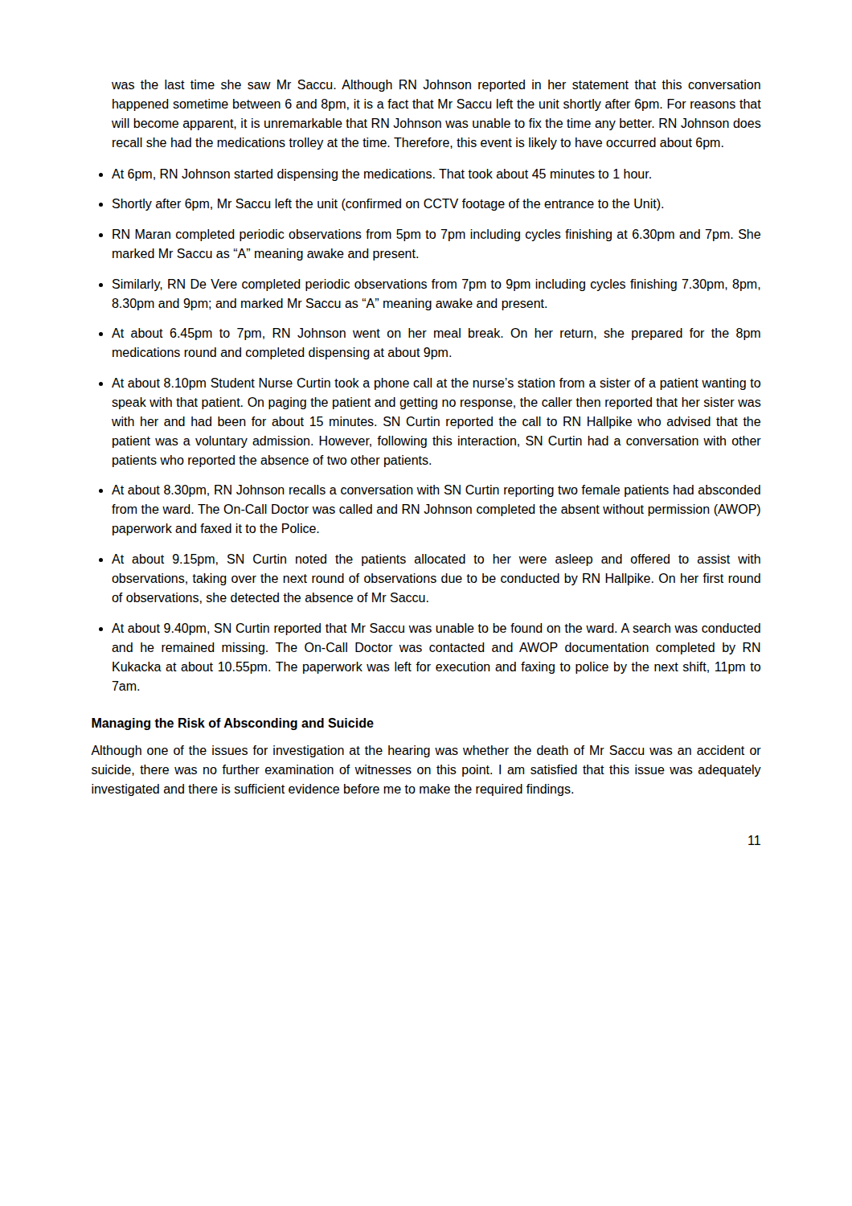was the last time she saw Mr Saccu. Although RN Johnson reported in her statement that this conversation happened sometime between 6 and 8pm, it is a fact that Mr Saccu left the unit shortly after 6pm. For reasons that will become apparent, it is unremarkable that RN Johnson was unable to fix the time any better. RN Johnson does recall she had the medications trolley at the time. Therefore, this event is likely to have occurred about 6pm.
At 6pm, RN Johnson started dispensing the medications. That took about 45 minutes to 1 hour.
Shortly after 6pm, Mr Saccu left the unit (confirmed on CCTV footage of the entrance to the Unit).
RN Maran completed periodic observations from 5pm to 7pm including cycles finishing at 6.30pm and 7pm. She marked Mr Saccu as “A” meaning awake and present.
Similarly, RN De Vere completed periodic observations from 7pm to 9pm including cycles finishing 7.30pm, 8pm, 8.30pm and 9pm; and marked Mr Saccu as “A” meaning awake and present.
At about 6.45pm to 7pm, RN Johnson went on her meal break. On her return, she prepared for the 8pm medications round and completed dispensing at about 9pm.
At about 8.10pm Student Nurse Curtin took a phone call at the nurse’s station from a sister of a patient wanting to speak with that patient. On paging the patient and getting no response, the caller then reported that her sister was with her and had been for about 15 minutes. SN Curtin reported the call to RN Hallpike who advised that the patient was a voluntary admission. However, following this interaction, SN Curtin had a conversation with other patients who reported the absence of two other patients.
At about 8.30pm, RN Johnson recalls a conversation with SN Curtin reporting two female patients had absconded from the ward. The On-Call Doctor was called and RN Johnson completed the absent without permission (AWOP) paperwork and faxed it to the Police.
At about 9.15pm, SN Curtin noted the patients allocated to her were asleep and offered to assist with observations, taking over the next round of observations due to be conducted by RN Hallpike. On her first round of observations, she detected the absence of Mr Saccu.
At about 9.40pm, SN Curtin reported that Mr Saccu was unable to be found on the ward. A search was conducted and he remained missing. The On-Call Doctor was contacted and AWOP documentation completed by RN Kukacka at about 10.55pm. The paperwork was left for execution and faxing to police by the next shift, 11pm to 7am.
Managing the Risk of Absconding and Suicide
Although one of the issues for investigation at the hearing was whether the death of Mr Saccu was an accident or suicide, there was no further examination of witnesses on this point. I am satisfied that this issue was adequately investigated and there is sufficient evidence before me to make the required findings.
11